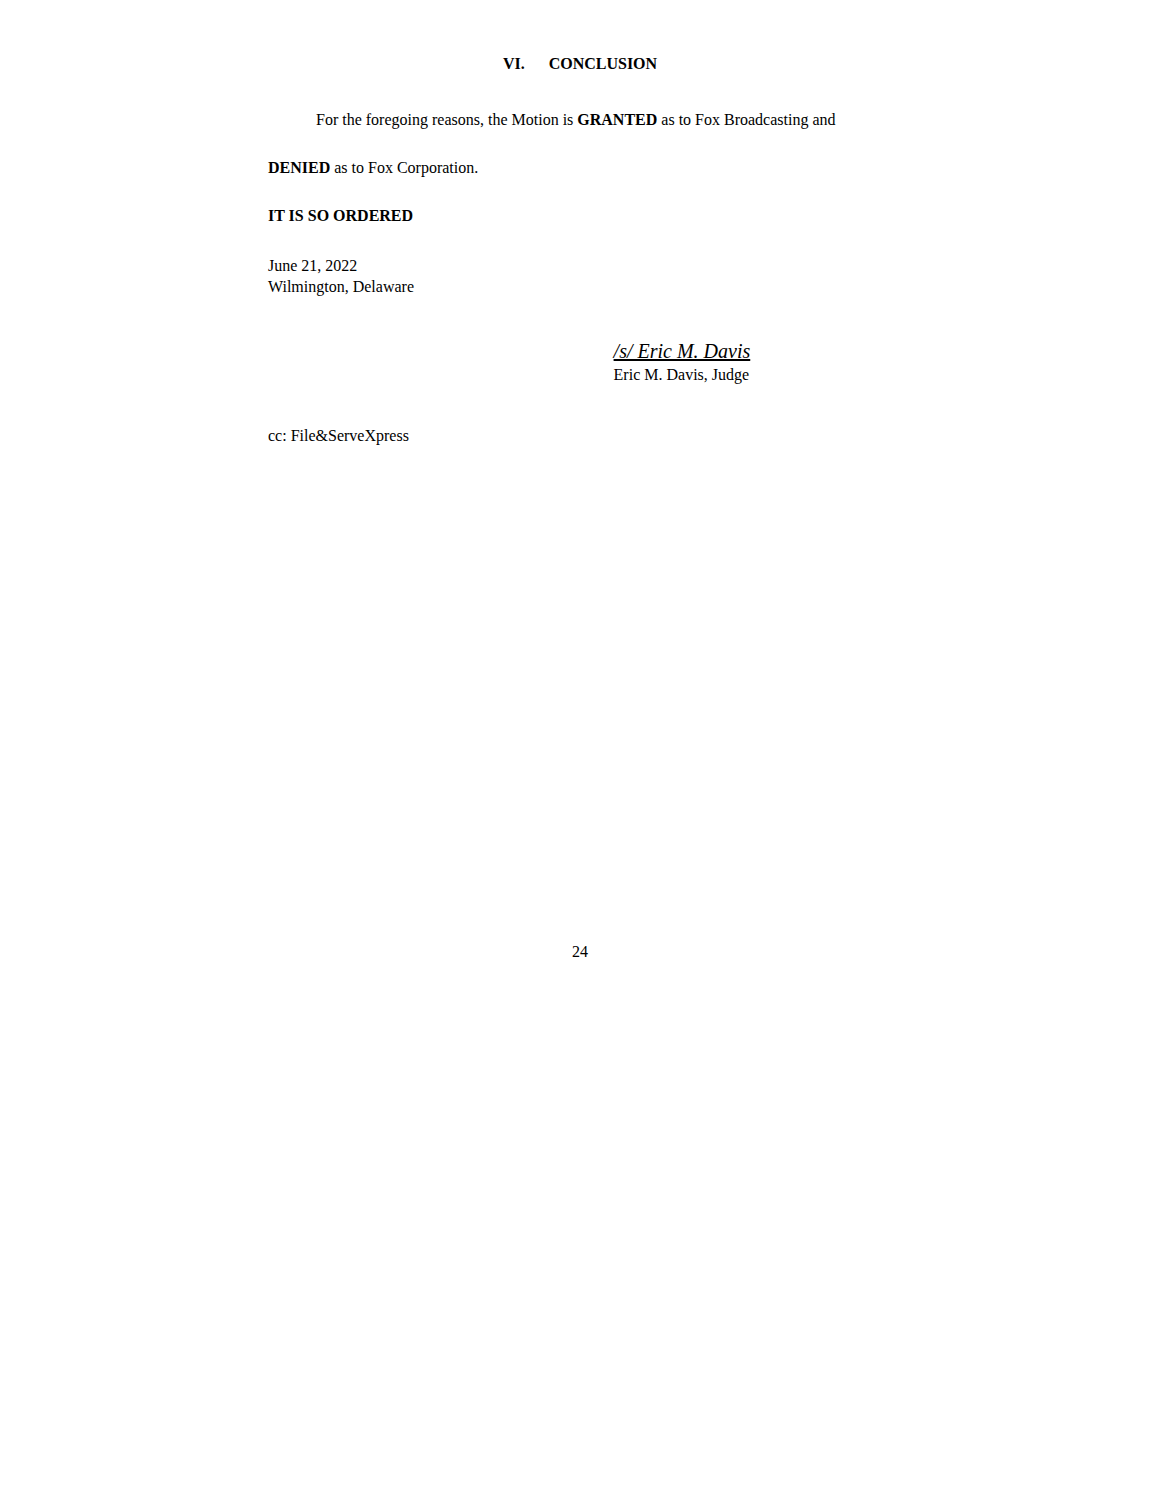VI. CONCLUSION
For the foregoing reasons, the Motion is GRANTED as to Fox Broadcasting and
DENIED as to Fox Corporation.
IT IS SO ORDERED
June 21, 2022
Wilmington, Delaware
/s/ Eric M. Davis
Eric M. Davis, Judge
cc: File&ServeXpress
24